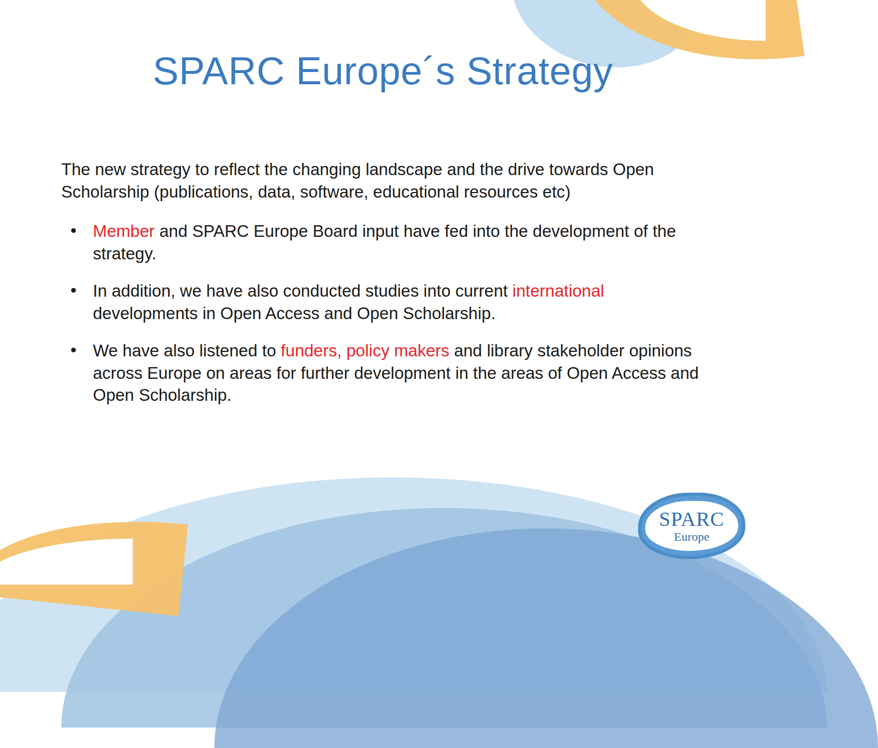SPARC Europe´s Strategy
The new strategy to reflect the changing landscape and the drive towards Open Scholarship (publications, data, software, educational resources etc)
Member and SPARC Europe Board input have fed into the development of the strategy.
In addition, we have also conducted studies into current international developments in Open Access and Open Scholarship.
We have also listened to funders, policy makers and library stakeholder opinions across Europe on areas for further development in the areas of Open Access and Open Scholarship.
SPARC
Europe